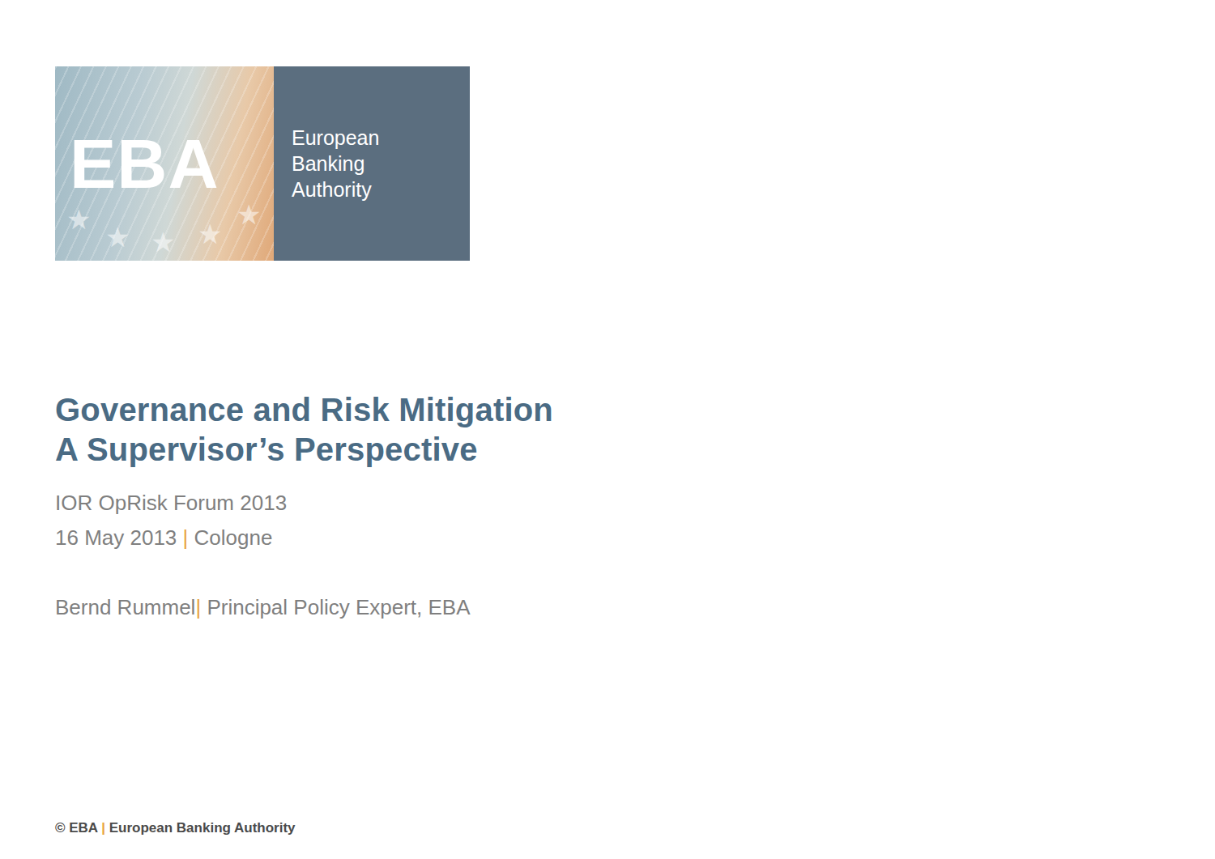EBA ★ ★ ★ ★ ★
European
Banking
Authority
Governance and Risk Mitigation
A Supervisor’s Perspective
IOR OpRisk Forum 2013
16 May 2013 | Cologne
Bernd Rummel| Principal Policy Expert, EBA
© EBA | European Banking Authority